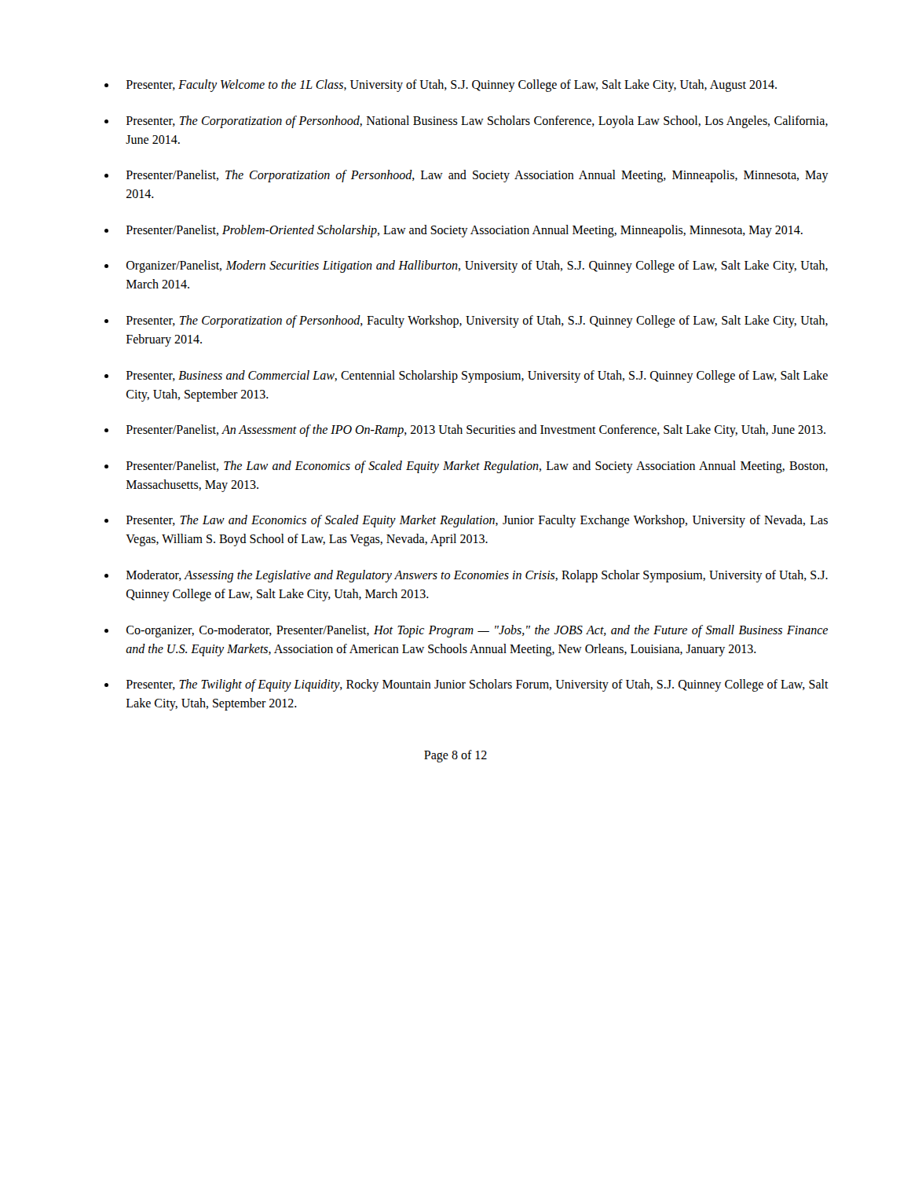Presenter, Faculty Welcome to the 1L Class, University of Utah, S.J. Quinney College of Law, Salt Lake City, Utah, August 2014.
Presenter, The Corporatization of Personhood, National Business Law Scholars Conference, Loyola Law School, Los Angeles, California, June 2014.
Presenter/Panelist, The Corporatization of Personhood, Law and Society Association Annual Meeting, Minneapolis, Minnesota, May 2014.
Presenter/Panelist, Problem-Oriented Scholarship, Law and Society Association Annual Meeting, Minneapolis, Minnesota, May 2014.
Organizer/Panelist, Modern Securities Litigation and Halliburton, University of Utah, S.J. Quinney College of Law, Salt Lake City, Utah, March 2014.
Presenter, The Corporatization of Personhood, Faculty Workshop, University of Utah, S.J. Quinney College of Law, Salt Lake City, Utah, February 2014.
Presenter, Business and Commercial Law, Centennial Scholarship Symposium, University of Utah, S.J. Quinney College of Law, Salt Lake City, Utah, September 2013.
Presenter/Panelist, An Assessment of the IPO On-Ramp, 2013 Utah Securities and Investment Conference, Salt Lake City, Utah, June 2013.
Presenter/Panelist, The Law and Economics of Scaled Equity Market Regulation, Law and Society Association Annual Meeting, Boston, Massachusetts, May 2013.
Presenter, The Law and Economics of Scaled Equity Market Regulation, Junior Faculty Exchange Workshop, University of Nevada, Las Vegas, William S. Boyd School of Law, Las Vegas, Nevada, April 2013.
Moderator, Assessing the Legislative and Regulatory Answers to Economies in Crisis, Rolapp Scholar Symposium, University of Utah, S.J. Quinney College of Law, Salt Lake City, Utah, March 2013.
Co-organizer, Co-moderator, Presenter/Panelist, Hot Topic Program — "Jobs," the JOBS Act, and the Future of Small Business Finance and the U.S. Equity Markets, Association of American Law Schools Annual Meeting, New Orleans, Louisiana, January 2013.
Presenter, The Twilight of Equity Liquidity, Rocky Mountain Junior Scholars Forum, University of Utah, S.J. Quinney College of Law, Salt Lake City, Utah, September 2012.
Page 8 of 12